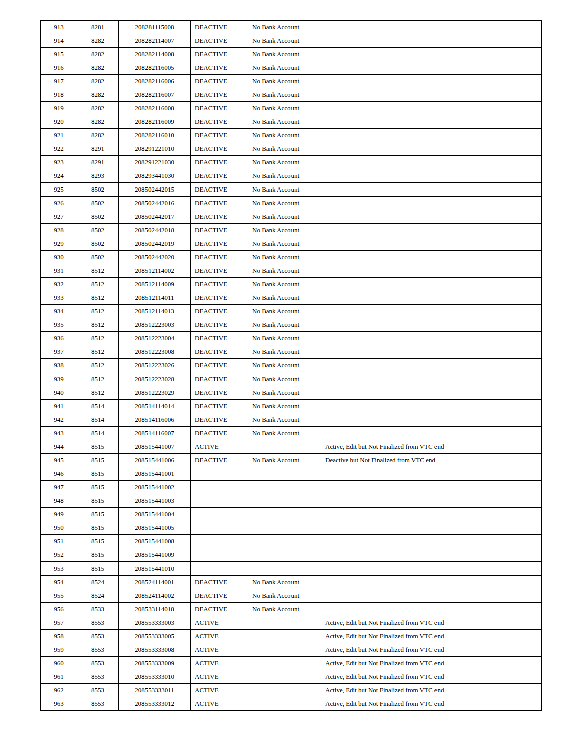| 913 | 8281 | 208281115008 | DEACTIVE | No Bank Account | |
| 914 | 8282 | 208282114007 | DEACTIVE | No Bank Account | |
| 915 | 8282 | 208282114008 | DEACTIVE | No Bank Account | |
| 916 | 8282 | 208282116005 | DEACTIVE | No Bank Account | |
| 917 | 8282 | 208282116006 | DEACTIVE | No Bank Account | |
| 918 | 8282 | 208282116007 | DEACTIVE | No Bank Account | |
| 919 | 8282 | 208282116008 | DEACTIVE | No Bank Account | |
| 920 | 8282 | 208282116009 | DEACTIVE | No Bank Account | |
| 921 | 8282 | 208282116010 | DEACTIVE | No Bank Account | |
| 922 | 8291 | 208291221010 | DEACTIVE | No Bank Account | |
| 923 | 8291 | 208291221030 | DEACTIVE | No Bank Account | |
| 924 | 8293 | 208293441030 | DEACTIVE | No Bank Account | |
| 925 | 8502 | 208502442015 | DEACTIVE | No Bank Account | |
| 926 | 8502 | 208502442016 | DEACTIVE | No Bank Account | |
| 927 | 8502 | 208502442017 | DEACTIVE | No Bank Account | |
| 928 | 8502 | 208502442018 | DEACTIVE | No Bank Account | |
| 929 | 8502 | 208502442019 | DEACTIVE | No Bank Account | |
| 930 | 8502 | 208502442020 | DEACTIVE | No Bank Account | |
| 931 | 8512 | 208512114002 | DEACTIVE | No Bank Account | |
| 932 | 8512 | 208512114009 | DEACTIVE | No Bank Account | |
| 933 | 8512 | 208512114011 | DEACTIVE | No Bank Account | |
| 934 | 8512 | 208512114013 | DEACTIVE | No Bank Account | |
| 935 | 8512 | 208512223003 | DEACTIVE | No Bank Account | |
| 936 | 8512 | 208512223004 | DEACTIVE | No Bank Account | |
| 937 | 8512 | 208512223008 | DEACTIVE | No Bank Account | |
| 938 | 8512 | 208512223026 | DEACTIVE | No Bank Account | |
| 939 | 8512 | 208512223028 | DEACTIVE | No Bank Account | |
| 940 | 8512 | 208512223029 | DEACTIVE | No Bank Account | |
| 941 | 8514 | 208514114014 | DEACTIVE | No Bank Account | |
| 942 | 8514 | 208514116006 | DEACTIVE | No Bank Account | |
| 943 | 8514 | 208514116007 | DEACTIVE | No Bank Account | |
| 944 | 8515 | 208515441007 | ACTIVE | | Active, Edit but Not Finalized from VTC end |
| 945 | 8515 | 208515441006 | DEACTIVE | No Bank Account | Deactive but Not Finalized from VTC end |
| 946 | 8515 | 208515441001 | | | |
| 947 | 8515 | 208515441002 | | | |
| 948 | 8515 | 208515441003 | | | |
| 949 | 8515 | 208515441004 | | | |
| 950 | 8515 | 208515441005 | | | |
| 951 | 8515 | 208515441008 | | | |
| 952 | 8515 | 208515441009 | | | |
| 953 | 8515 | 208515441010 | | | |
| 954 | 8524 | 208524114001 | DEACTIVE | No Bank Account | |
| 955 | 8524 | 208524114002 | DEACTIVE | No Bank Account | |
| 956 | 8533 | 208533114018 | DEACTIVE | No Bank Account | |
| 957 | 8553 | 208553333003 | ACTIVE | | Active, Edit but Not Finalized from VTC end |
| 958 | 8553 | 208553333005 | ACTIVE | | Active, Edit but Not Finalized from VTC end |
| 959 | 8553 | 208553333008 | ACTIVE | | Active, Edit but Not Finalized from VTC end |
| 960 | 8553 | 208553333009 | ACTIVE | | Active, Edit but Not Finalized from VTC end |
| 961 | 8553 | 208553333010 | ACTIVE | | Active, Edit but Not Finalized from VTC end |
| 962 | 8553 | 208553333011 | ACTIVE | | Active, Edit but Not Finalized from VTC end |
| 963 | 8553 | 208553333012 | ACTIVE | | Active, Edit but Not Finalized from VTC end |